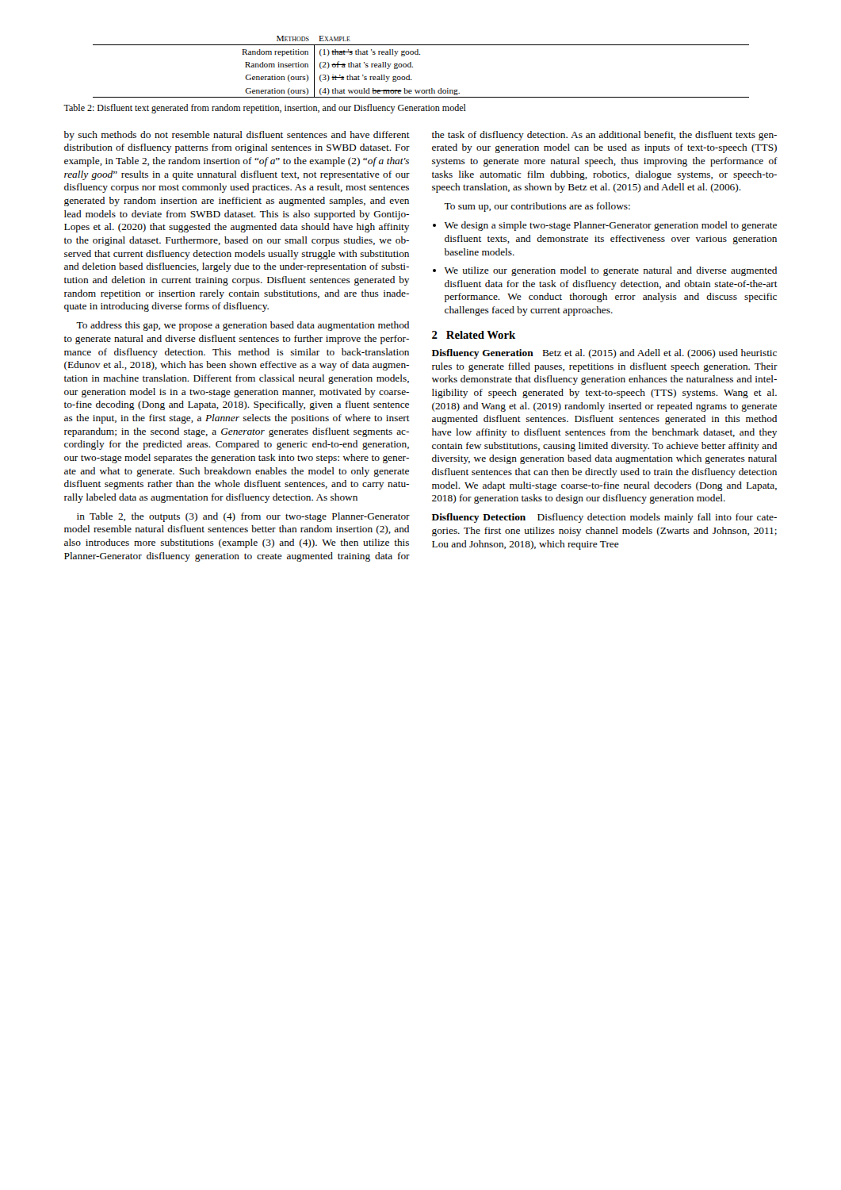| Methods | Example |
| --- | --- |
| Random repetition | (1) that 's that 's really good. |
| Random insertion | (2) of a that 's really good. |
| Generation (ours) | (3) it 's that 's really good. |
| Generation (ours) | (4) that would be more be worth doing. |
Table 2: Disfluent text generated from random repetition, insertion, and our Disfluency Generation model
by such methods do not resemble natural disfluent sentences and have different distribution of disfluency patterns from original sentences in SWBD dataset. For example, in Table 2, the random insertion of “of a” to the example (2) “of a that's really good” results in a quite unnatural disfluent text, not representative of our disfluency corpus nor most commonly used practices. As a result, most sentences generated by random insertion are inefficient as augmented samples, and even lead models to deviate from SWBD dataset. This is also supported by Gontijo-Lopes et al. (2020) that suggested the augmented data should have high affinity to the original dataset. Furthermore, based on our small corpus studies, we observed that current disfluency detection models usually struggle with substitution and deletion based disfluencies, largely due to the under-representation of substitution and deletion in current training corpus. Disfluent sentences generated by random repetition or insertion rarely contain substitutions, and are thus inadequate in introducing diverse forms of disfluency.
To address this gap, we propose a generation based data augmentation method to generate natural and diverse disfluent sentences to further improve the performance of disfluency detection. This method is similar to back-translation (Edunov et al., 2018), which has been shown effective as a way of data augmentation in machine translation. Different from classical neural generation models, our generation model is in a two-stage generation manner, motivated by coarse-to-fine decoding (Dong and Lapata, 2018). Specifically, given a fluent sentence as the input, in the first stage, a Planner selects the positions of where to insert reparandum; in the second stage, a Generator generates disfluent segments accordingly for the predicted areas. Compared to generic end-to-end generation, our two-stage model separates the generation task into two steps: where to generate and what to generate. Such breakdown enables the model to only generate disfluent segments rather than the whole disfluent sentences, and to carry naturally labeled data as augmentation for disfluency detection. As shown
in Table 2, the outputs (3) and (4) from our two-stage Planner-Generator model resemble natural disfluent sentences better than random insertion (2), and also introduces more substitutions (example (3) and (4)). We then utilize this Planner-Generator disfluency generation to create augmented training data for the task of disfluency detection. As an additional benefit, the disfluent texts generated by our generation model can be used as inputs of text-to-speech (TTS) systems to generate more natural speech, thus improving the performance of tasks like automatic film dubbing, robotics, dialogue systems, or speech-to-speech translation, as shown by Betz et al. (2015) and Adell et al. (2006).
To sum up, our contributions are as follows:
We design a simple two-stage Planner-Generator generation model to generate disfluent texts, and demonstrate its effectiveness over various generation baseline models.
We utilize our generation model to generate natural and diverse augmented disfluent data for the task of disfluency detection, and obtain state-of-the-art performance. We conduct thorough error analysis and discuss specific challenges faced by current approaches.
2 Related Work
Disfluency Generation Betz et al. (2015) and Adell et al. (2006) used heuristic rules to generate filled pauses, repetitions in disfluent speech generation. Their works demonstrate that disfluency generation enhances the naturalness and intelligibility of speech generated by text-to-speech (TTS) systems. Wang et al. (2018) and Wang et al. (2019) randomly inserted or repeated ngrams to generate augmented disfluent sentences. Disfluent sentences generated in this method have low affinity to disfluent sentences from the benchmark dataset, and they contain few substitutions, causing limited diversity. To achieve better affinity and diversity, we design generation based data augmentation which generates natural disfluent sentences that can then be directly used to train the disfluency detection model. We adapt multi-stage coarse-to-fine neural decoders (Dong and Lapata, 2018) for generation tasks to design our disfluency generation model.
Disfluency Detection Disfluency detection models mainly fall into four categories. The first one utilizes noisy channel models (Zwarts and Johnson, 2011; Lou and Johnson, 2018), which require Tree